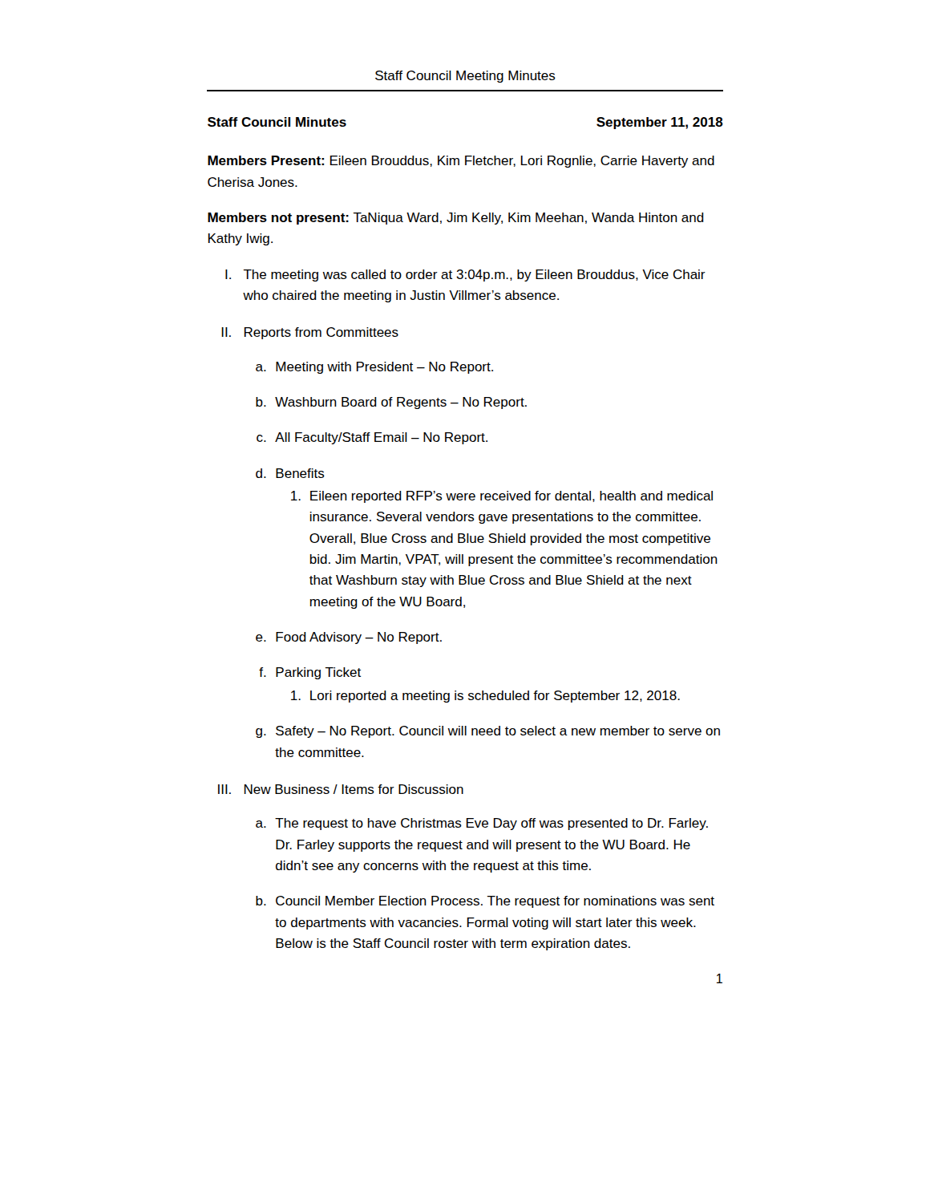Staff Council Meeting Minutes
Staff Council Minutes September 11, 2018
Members Present: Eileen Brouddus, Kim Fletcher, Lori Rognlie, Carrie Haverty and Cherisa Jones.
Members not present: TaNiqua Ward, Jim Kelly, Kim Meehan, Wanda Hinton and Kathy Iwig.
The meeting was called to order at 3:04p.m., by Eileen Brouddus, Vice Chair who chaired the meeting in Justin Villmer’s absence.
Reports from Committees
Meeting with President – No Report.
Washburn Board of Regents – No Report.
All Faculty/Staff Email – No Report.
Benefits
Eileen reported RFP’s were received for dental, health and medical insurance. Several vendors gave presentations to the committee. Overall, Blue Cross and Blue Shield provided the most competitive bid. Jim Martin, VPAT, will present the committee’s recommendation that Washburn stay with Blue Cross and Blue Shield at the next meeting of the WU Board,
Food Advisory – No Report.
Parking Ticket
Lori reported a meeting is scheduled for September 12, 2018.
Safety – No Report. Council will need to select a new member to serve on the committee.
New Business / Items for Discussion
The request to have Christmas Eve Day off was presented to Dr. Farley. Dr. Farley supports the request and will present to the WU Board. He didn’t see any concerns with the request at this time.
Council Member Election Process. The request for nominations was sent to departments with vacancies. Formal voting will start later this week. Below is the Staff Council roster with term expiration dates.
1